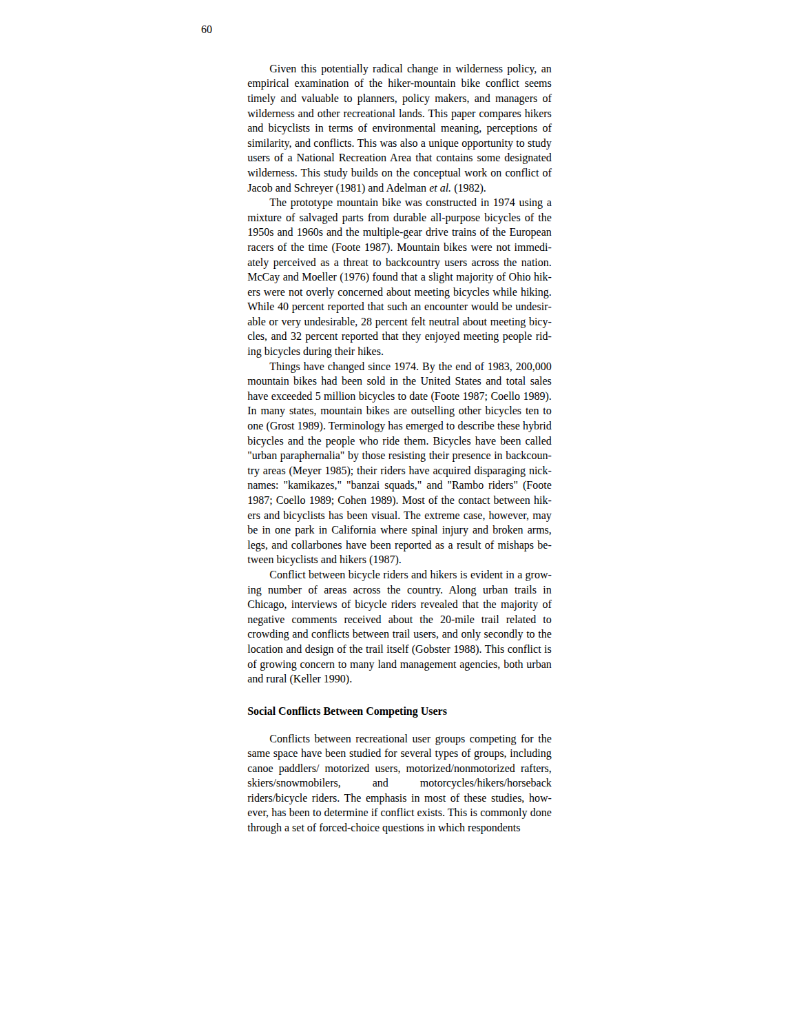60
Given this potentially radical change in wilderness policy, an empirical examination of the hiker-mountain bike conflict seems timely and valuable to planners, policy makers, and managers of wilderness and other recreational lands. This paper compares hikers and bicyclists in terms of environmental meaning, perceptions of similarity, and conflicts. This was also a unique opportunity to study users of a National Recreation Area that contains some designated wilderness. This study builds on the conceptual work on conflict of Jacob and Schreyer (1981) and Adelman et al. (1982).
The prototype mountain bike was constructed in 1974 using a mixture of salvaged parts from durable all-purpose bicycles of the 1950s and 1960s and the multiple-gear drive trains of the European racers of the time (Foote 1987). Mountain bikes were not immediately perceived as a threat to backcountry users across the nation. McCay and Moeller (1976) found that a slight majority of Ohio hikers were not overly concerned about meeting bicycles while hiking. While 40 percent reported that such an encounter would be undesirable or very undesirable, 28 percent felt neutral about meeting bicycles, and 32 percent reported that they enjoyed meeting people riding bicycles during their hikes.
Things have changed since 1974. By the end of 1983, 200,000 mountain bikes had been sold in the United States and total sales have exceeded 5 million bicycles to date (Foote 1987; Coello 1989). In many states, mountain bikes are outselling other bicycles ten to one (Grost 1989). Terminology has emerged to describe these hybrid bicycles and the people who ride them. Bicycles have been called "urban paraphernalia" by those resisting their presence in backcountry areas (Meyer 1985); their riders have acquired disparaging nicknames: "kamikazes," "banzai squads," and "Rambo riders" (Foote 1987; Coello 1989; Cohen 1989). Most of the contact between hikers and bicyclists has been visual. The extreme case, however, may be in one park in California where spinal injury and broken arms, legs, and collarbones have been reported as a result of mishaps between bicyclists and hikers (1987).
Conflict between bicycle riders and hikers is evident in a growing number of areas across the country. Along urban trails in Chicago, interviews of bicycle riders revealed that the majority of negative comments received about the 20-mile trail related to crowding and conflicts between trail users, and only secondly to the location and design of the trail itself (Gobster 1988). This conflict is of growing concern to many land management agencies, both urban and rural (Keller 1990).
Social Conflicts Between Competing Users
Conflicts between recreational user groups competing for the same space have been studied for several types of groups, including canoe paddlers/ motorized users, motorized/nonmotorized rafters, skiers/snowmobilers, and motorcycles/hikers/horseback riders/bicycle riders. The emphasis in most of these studies, however, has been to determine if conflict exists. This is commonly done through a set of forced-choice questions in which respondents